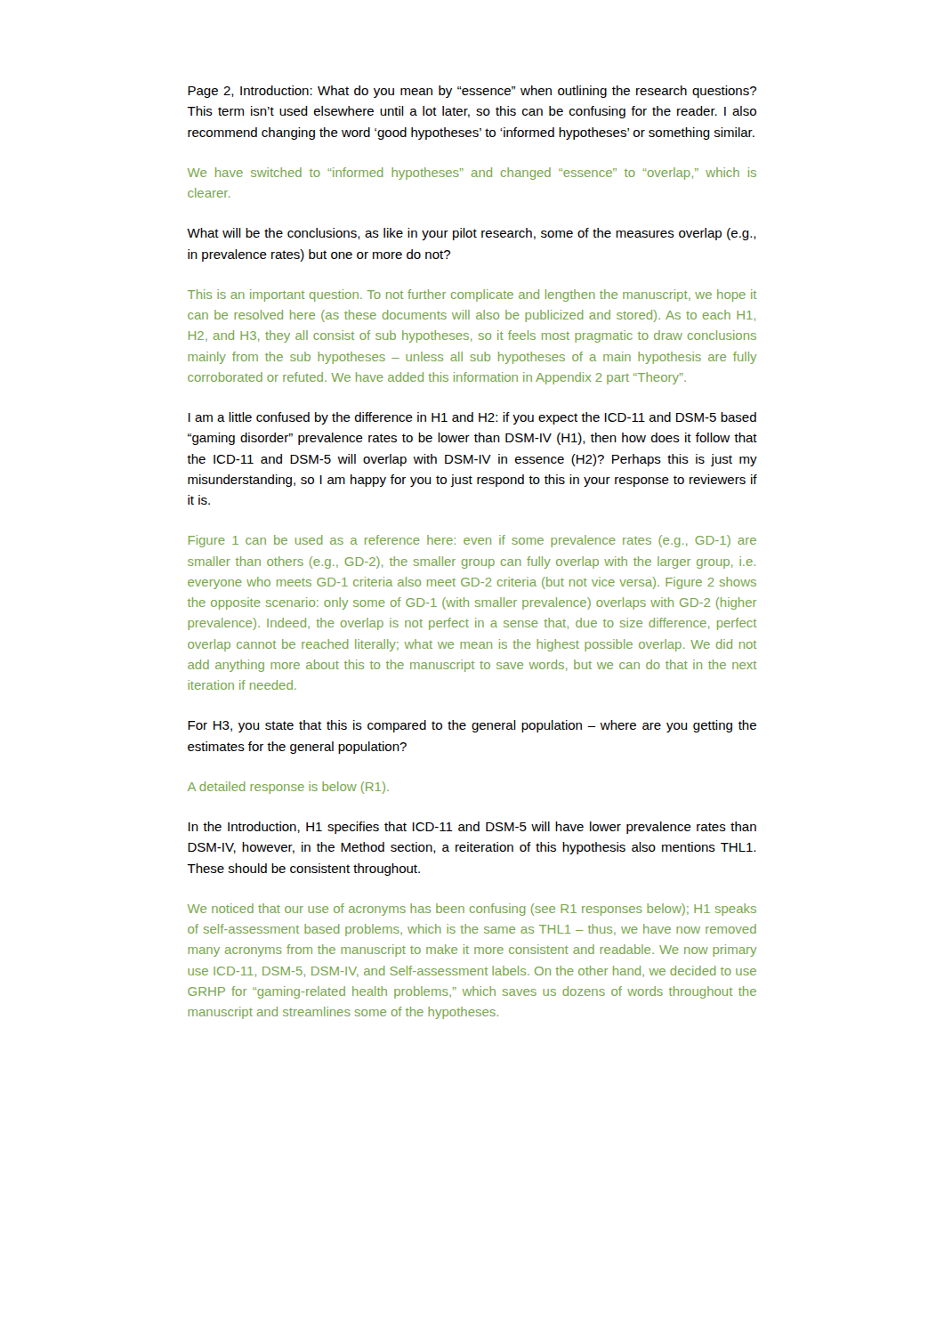Page 2, Introduction: What do you mean by “essence” when outlining the research questions? This term isn’t used elsewhere until a lot later, so this can be confusing for the reader. I also recommend changing the word ‘good hypotheses’ to ‘informed hypotheses’ or something similar.
We have switched to “informed hypotheses” and changed “essence” to “overlap,” which is clearer.
What will be the conclusions, as like in your pilot research, some of the measures overlap (e.g., in prevalence rates) but one or more do not?
This is an important question. To not further complicate and lengthen the manuscript, we hope it can be resolved here (as these documents will also be publicized and stored). As to each H1, H2, and H3, they all consist of sub hypotheses, so it feels most pragmatic to draw conclusions mainly from the sub hypotheses – unless all sub hypotheses of a main hypothesis are fully corroborated or refuted. We have added this information in Appendix 2 part “Theory”.
I am a little confused by the difference in H1 and H2: if you expect the ICD-11 and DSM-5 based “gaming disorder” prevalence rates to be lower than DSM-IV (H1), then how does it follow that the ICD-11 and DSM-5 will overlap with DSM-IV in essence (H2)? Perhaps this is just my misunderstanding, so I am happy for you to just respond to this in your response to reviewers if it is.
Figure 1 can be used as a reference here: even if some prevalence rates (e.g., GD-1) are smaller than others (e.g., GD-2), the smaller group can fully overlap with the larger group, i.e. everyone who meets GD-1 criteria also meet GD-2 criteria (but not vice versa). Figure 2 shows the opposite scenario: only some of GD-1 (with smaller prevalence) overlaps with GD-2 (higher prevalence). Indeed, the overlap is not perfect in a sense that, due to size difference, perfect overlap cannot be reached literally; what we mean is the highest possible overlap. We did not add anything more about this to the manuscript to save words, but we can do that in the next iteration if needed.
For H3, you state that this is compared to the general population – where are you getting the estimates for the general population?
A detailed response is below (R1).
In the Introduction, H1 specifies that ICD-11 and DSM-5 will have lower prevalence rates than DSM-IV, however, in the Method section, a reiteration of this hypothesis also mentions THL1. These should be consistent throughout.
We noticed that our use of acronyms has been confusing (see R1 responses below); H1 speaks of self-assessment based problems, which is the same as THL1 – thus, we have now removed many acronyms from the manuscript to make it more consistent and readable. We now primary use ICD-11, DSM-5, DSM-IV, and Self-assessment labels. On the other hand, we decided to use GRHP for “gaming-related health problems,” which saves us dozens of words throughout the manuscript and streamlines some of the hypotheses.